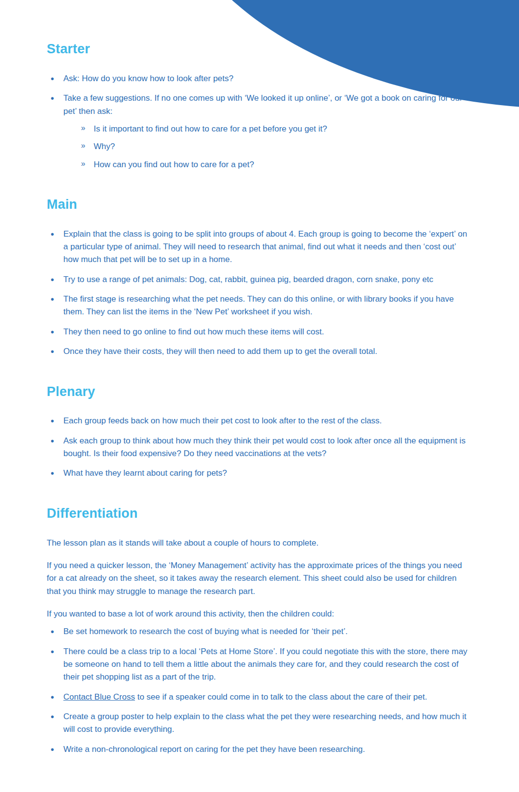Starter
Ask: How do you know how to look after pets?
Take a few suggestions. If no one comes up with ‘We looked it up online’, or ‘We got a book on caring for our pet’ then ask:
Is it important to find out how to care for a pet before you get it?
Why?
How can you find out how to care for a pet?
Main
Explain that the class is going to be split into groups of about 4. Each group is going to become the ‘expert’ on a particular type of animal. They will need to research that animal, find out what it needs and then ‘cost out’ how much that pet will be to set up in a home.
Try to use a range of pet animals: Dog, cat, rabbit, guinea pig, bearded dragon, corn snake, pony etc
The first stage is researching what the pet needs. They can do this online, or with library books if you have them. They can list the items in the ‘New Pet’ worksheet if you wish.
They then need to go online to find out how much these items will cost.
Once they have their costs, they will then need to add them up to get the overall total.
Plenary
Each group feeds back on how much their pet cost to look after to the rest of the class.
Ask each group to think about how much they think their pet would cost to look after once all the equipment is bought. Is their food expensive? Do they need vaccinations at the vets?
What have they learnt about caring for pets?
Differentiation
The lesson plan as it stands will take about a couple of hours to complete.
If you need a quicker lesson, the ‘Money Management’ activity has the approximate prices of the things you need for a cat already on the sheet, so it takes away the research element. This sheet could also be used for children that you think may struggle to manage the research part.
If you wanted to base a lot of work around this activity, then the children could:
Be set homework to research the cost of buying what is needed for ‘their pet’.
There could be a class trip to a local ‘Pets at Home Store’. If you could negotiate this with the store, there may be someone on hand to tell them a little about the animals they care for, and they could research the cost of their pet shopping list as a part of the trip.
Contact Blue Cross to see if a speaker could come in to talk to the class about the care of their pet.
Create a group poster to help explain to the class what the pet they were researching needs, and how much it will cost to provide everything.
Write a non-chronological report on caring for the pet they have been researching.